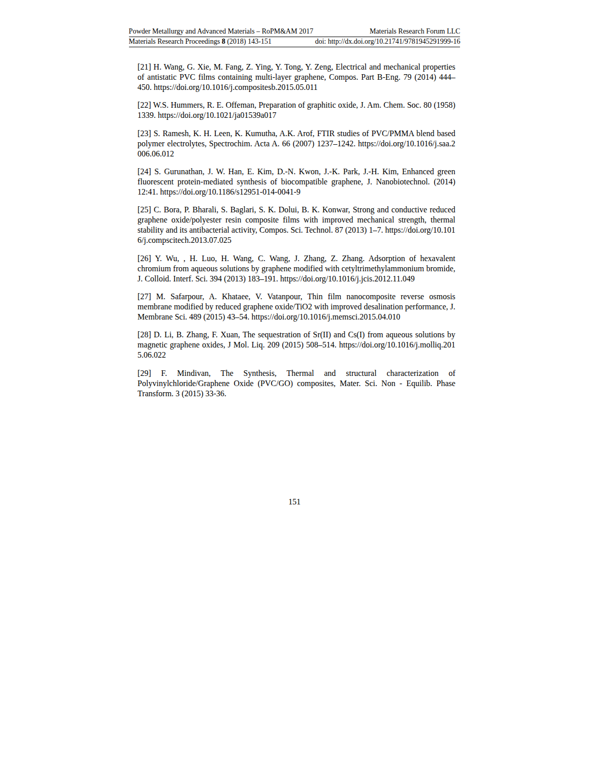Powder Metallurgy and Advanced Materials – RoPM&AM 2017 Materials Research Forum LLC
Materials Research Proceedings 8 (2018) 143-151 doi: http://dx.doi.org/10.21741/9781945291999-16
[21] H. Wang, G. Xie, M. Fang, Z. Ying, Y. Tong, Y. Zeng, Electrical and mechanical properties of antistatic PVC films containing multi-layer graphene, Compos. Part B-Eng. 79 (2014) 444–450. https://doi.org/10.1016/j.compositesb.2015.05.011
[22] W.S. Hummers, R. E. Offeman, Preparation of graphitic oxide, J. Am. Chem. Soc. 80 (1958) 1339. https://doi.org/10.1021/ja01539a017
[23] S. Ramesh, K. H. Leen, K. Kumutha, A.K. Arof, FTIR studies of PVC/PMMA blend based polymer electrolytes, Spectrochim. Acta A. 66 (2007) 1237–1242. https://doi.org/10.1016/j.saa.2006.06.012
[24] S. Gurunathan, J. W. Han, E. Kim, D.-N. Kwon, J.-K. Park, J.-H. Kim, Enhanced green fluorescent protein-mediated synthesis of biocompatible graphene, J. Nanobiotechnol. (2014) 12:41. https://doi.org/10.1186/s12951-014-0041-9
[25] C. Bora, P. Bharali, S. Baglari, S. K. Dolui, B. K. Konwar, Strong and conductive reduced graphene oxide/polyester resin composite films with improved mechanical strength, thermal stability and its antibacterial activity, Compos. Sci. Technol. 87 (2013) 1–7. https://doi.org/10.1016/j.compscitech.2013.07.025
[26] Y. Wu, , H. Luo, H. Wang, C. Wang, J. Zhang, Z. Zhang. Adsorption of hexavalent chromium from aqueous solutions by graphene modified with cetyltrimethylammonium bromide, J. Colloid. Interf. Sci. 394 (2013) 183–191. https://doi.org/10.1016/j.jcis.2012.11.049
[27] M. Safarpour, A. Khataee, V. Vatanpour, Thin film nanocomposite reverse osmosis membrane modified by reduced graphene oxide/TiO2 with improved desalination performance, J. Membrane Sci. 489 (2015) 43–54. https://doi.org/10.1016/j.memsci.2015.04.010
[28] D. Li, B. Zhang, F. Xuan, The sequestration of Sr(II) and Cs(I) from aqueous solutions by magnetic graphene oxides, J Mol. Liq. 209 (2015) 508–514. https://doi.org/10.1016/j.molliq.2015.06.022
[29] F. Mindivan, The Synthesis, Thermal and structural characterization of Polyvinylchloride/Graphene Oxide (PVC/GO) composites, Mater. Sci. Non - Equilib. Phase Transform. 3 (2015) 33-36.
151